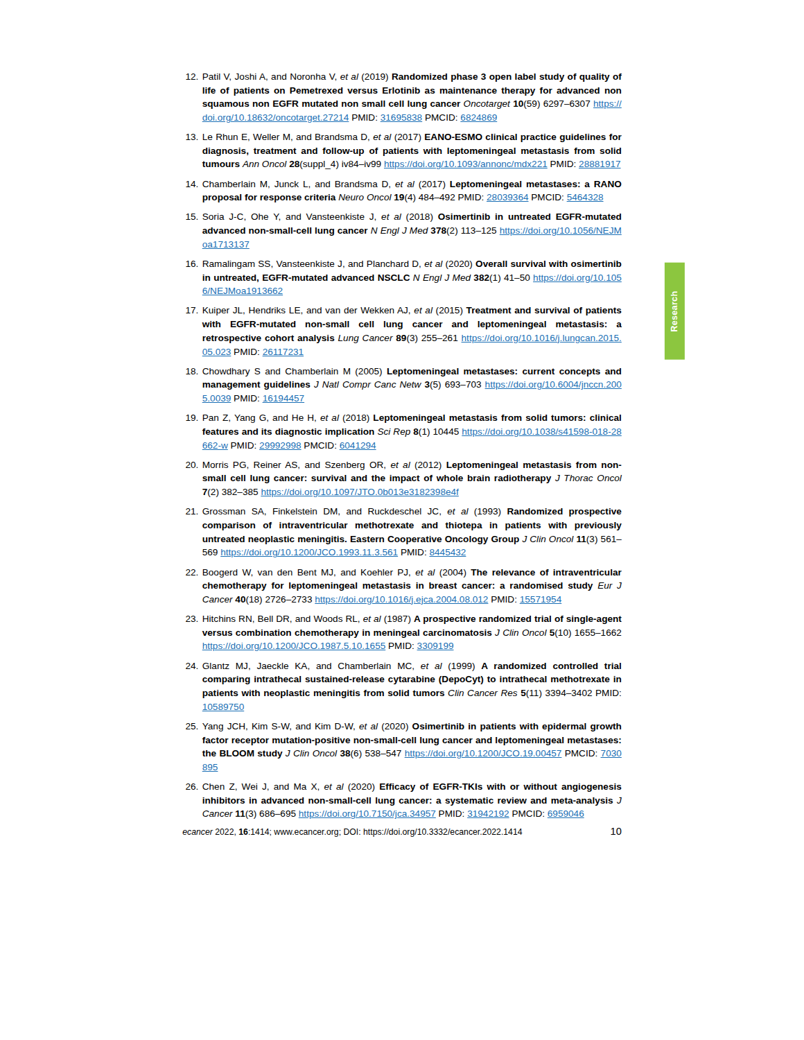Research
Patil V, Joshi A, and Noronha V, et al (2019) Randomized phase 3 open label study of quality of life of patients on Pemetrexed versus Erlotinib as maintenance therapy for advanced non squamous non EGFR mutated non small cell lung cancer Oncotarget 10(59) 6297–6307 https://doi.org/10.18632/oncotarget.27214 PMID: 31695838 PMCID: 6824869
Le Rhun E, Weller M, and Brandsma D, et al (2017) EANO-ESMO clinical practice guidelines for diagnosis, treatment and follow-up of patients with leptomeningeal metastasis from solid tumours Ann Oncol 28(suppl_4) iv84–iv99 https://doi.org/10.1093/annonc/mdx221 PMID: 28881917
Chamberlain M, Junck L, and Brandsma D, et al (2017) Leptomeningeal metastases: a RANO proposal for response criteria Neuro Oncol 19(4) 484–492 PMID: 28039364 PMCID: 5464328
Soria J-C, Ohe Y, and Vansteenkiste J, et al (2018) Osimertinib in untreated EGFR-mutated advanced non-small-cell lung cancer N Engl J Med 378(2) 113–125 https://doi.org/10.1056/NEJMoa1713137
Ramalingam SS, Vansteenkiste J, and Planchard D, et al (2020) Overall survival with osimertinib in untreated, EGFR-mutated advanced NSCLC N Engl J Med 382(1) 41–50 https://doi.org/10.1056/NEJMoa1913662
Kuiper JL, Hendriks LE, and van der Wekken AJ, et al (2015) Treatment and survival of patients with EGFR-mutated non-small cell lung cancer and leptomeningeal metastasis: a retrospective cohort analysis Lung Cancer 89(3) 255–261 https://doi.org/10.1016/j.lungcan.2015.05.023 PMID: 26117231
Chowdhary S and Chamberlain M (2005) Leptomeningeal metastases: current concepts and management guidelines J Natl Compr Canc Netw 3(5) 693–703 https://doi.org/10.6004/jnccn.2005.0039 PMID: 16194457
Pan Z, Yang G, and He H, et al (2018) Leptomeningeal metastasis from solid tumors: clinical features and its diagnostic implication Sci Rep 8(1) 10445 https://doi.org/10.1038/s41598-018-28662-w PMID: 29992998 PMCID: 6041294
Morris PG, Reiner AS, and Szenberg OR, et al (2012) Leptomeningeal metastasis from non-small cell lung cancer: survival and the impact of whole brain radiotherapy J Thorac Oncol 7(2) 382–385 https://doi.org/10.1097/JTO.0b013e3182398e4f
Grossman SA, Finkelstein DM, and Ruckdeschel JC, et al (1993) Randomized prospective comparison of intraventricular methotrexate and thiotepa in patients with previously untreated neoplastic meningitis. Eastern Cooperative Oncology Group J Clin Oncol 11(3) 561–569 https://doi.org/10.1200/JCO.1993.11.3.561 PMID: 8445432
Boogerd W, van den Bent MJ, and Koehler PJ, et al (2004) The relevance of intraventricular chemotherapy for leptomeningeal metastasis in breast cancer: a randomised study Eur J Cancer 40(18) 2726–2733 https://doi.org/10.1016/j.ejca.2004.08.012 PMID: 15571954
Hitchins RN, Bell DR, and Woods RL, et al (1987) A prospective randomized trial of single-agent versus combination chemotherapy in meningeal carcinomatosis J Clin Oncol 5(10) 1655–1662 https://doi.org/10.1200/JCO.1987.5.10.1655 PMID: 3309199
Glantz MJ, Jaeckle KA, and Chamberlain MC, et al (1999) A randomized controlled trial comparing intrathecal sustained-release cytarabine (DepoCyt) to intrathecal methotrexate in patients with neoplastic meningitis from solid tumors Clin Cancer Res 5(11) 3394–3402 PMID: 10589750
Yang JCH, Kim S-W, and Kim D-W, et al (2020) Osimertinib in patients with epidermal growth factor receptor mutation-positive non-small-cell lung cancer and leptomeningeal metastases: the BLOOM study J Clin Oncol 38(6) 538–547 https://doi.org/10.1200/JCO.19.00457 PMCID: 7030895
Chen Z, Wei J, and Ma X, et al (2020) Efficacy of EGFR-TKIs with or without angiogenesis inhibitors in advanced non-small-cell lung cancer: a systematic review and meta-analysis J Cancer 11(3) 686–695 https://doi.org/10.7150/jca.34957 PMID: 31942192 PMCID: 6959046
ecancer 2022, 16:1414; www.ecancer.org; DOI: https://doi.org/10.3332/ecancer.2022.1414
10